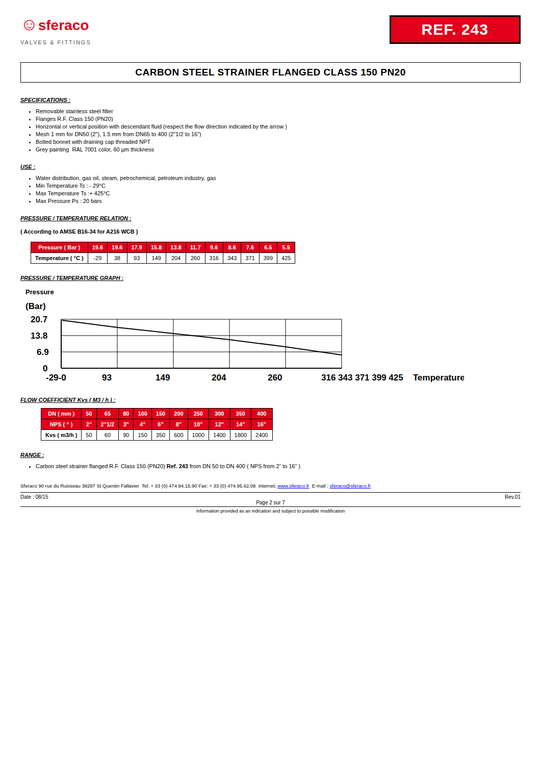☺sferaco
VALVES & FITTINGS
REF. 243
CARBON STEEL STRAINER FLANGED CLASS 150 PN20
SPECIFICATIONS :
Removable stainless steel filter
Flanges R.F. Class 150 (PN20)
Horizontal or vertical position with descendant fluid (respect the flow direction indicated by the arrow )
Mesh 1 mm for DN50 (2"), 1.5 mm from DN65 to 400 (2"1/2 to 16")
Bolted bonnet with draining cap threaded NPT
Grey painting RAL 7001 color, 60 µm thickness
USE :
Water distribution, gas oil, steam, petrochemical, petroleum industry, gas
Min Temperature Ts : - 29°C
Max Temperature Ts :+ 425°C
Max Pressure Ps : 20 bars
PRESSURE / TEMPERATURE RELATION :
( According to AMSE B16-34 for A216 WCB )
| Pressure ( Bar ) | 19.6 | 19.6 | 17.9 | 15.8 | 13.8 | 11.7 | 9.6 | 8.6 | 7.6 | 6.5 | 5.5 |
| --- | --- | --- | --- | --- | --- | --- | --- | --- | --- | --- | --- |
| Temperature ( °C ) | -29 | 38 | 93 | 149 | 204 | 260 | 316 | 343 | 371 | 399 | 425 |
PRESSURE / TEMPERATURE GRAPH :
Pressure
(Bar) 20.7 13.8 6.9 0 -29-0 93 149 204 260 316 343 371 399 425 Temperature (°C)
FLOW COEFFICIENT Kvs ( M3 / h ) :
| DN ( mm ) | 50 | 65 | 80 | 100 | 150 | 200 | 250 | 300 | 350 | 400 |
| --- | --- | --- | --- | --- | --- | --- | --- | --- | --- | --- |
| NPS ( “ ) | 2" | 2"1/2 | 3" | 4" | 6" | 8" | 10" | 12" | 14" | 16" |
| Kvs ( m3/h ) | 50 | 60 | 90 | 150 | 350 | 600 | 1000 | 1400 | 1800 | 2400 |
RANGE :
Carbon steel strainer flanged R.F. Class 150 (PN20) Ref. 243 from DN 50 to DN 400 ( NPS from 2“ to 16“ )
Sferaco 90 rue du Ruisseau 38297 St Quentin Fallavier Tel: + 33 (0) 474.94.15.90 Fax: + 33 (0) 474.95.62.08 Internet: www.sferaco.fr E-mail : sferaco@sferaco.fr
Date : 08/15 Rev.01
Page 2 sur 7
Information provided as an indication and subject to possible modification